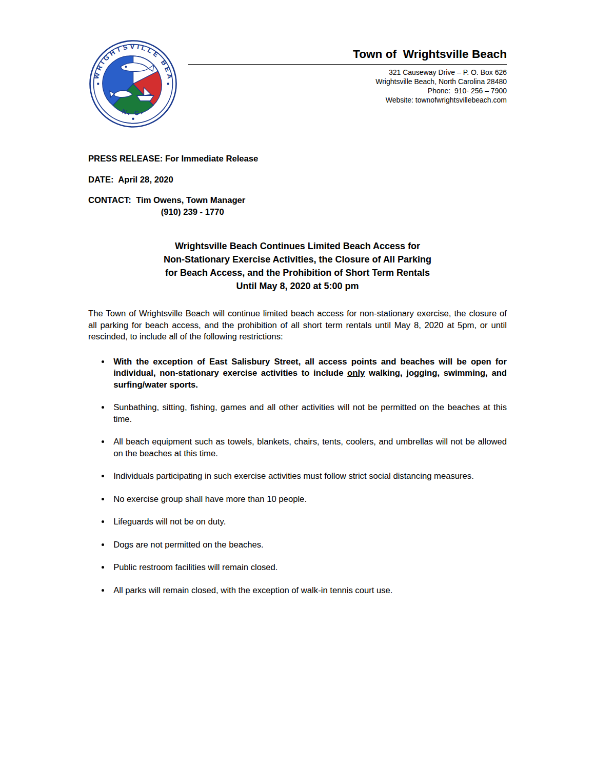WRIGHTSVILLE BEACH N. C.
Town of Wrightsville Beach
321 Causeway Drive – P. O. Box 626
Wrightsville Beach, North Carolina 28480
Phone: 910- 256 – 7900
Website: townofwrightsvillebeach.com
PRESS RELEASE: For Immediate Release
DATE: April 28, 2020
CONTACT: Tim Owens, Town Manager (910) 239 - 1770
Wrightsville Beach Continues Limited Beach Access for
Non-Stationary Exercise Activities, the Closure of All Parking
for Beach Access, and the Prohibition of Short Term Rentals
Until May 8, 2020 at 5:00 pm
The Town of Wrightsville Beach will continue limited beach access for non-stationary exercise, the closure of all parking for beach access, and the prohibition of all short term rentals until May 8, 2020 at 5pm, or until rescinded, to include all of the following restrictions:
With the exception of East Salisbury Street, all access points and beaches will be open for individual, non-stationary exercise activities to include only walking, jogging, swimming, and surfing/water sports.
Sunbathing, sitting, fishing, games and all other activities will not be permitted on the beaches at this time.
All beach equipment such as towels, blankets, chairs, tents, coolers, and umbrellas will not be allowed on the beaches at this time.
Individuals participating in such exercise activities must follow strict social distancing measures.
No exercise group shall have more than 10 people.
Lifeguards will not be on duty.
Dogs are not permitted on the beaches.
Public restroom facilities will remain closed.
All parks will remain closed, with the exception of walk-in tennis court use.